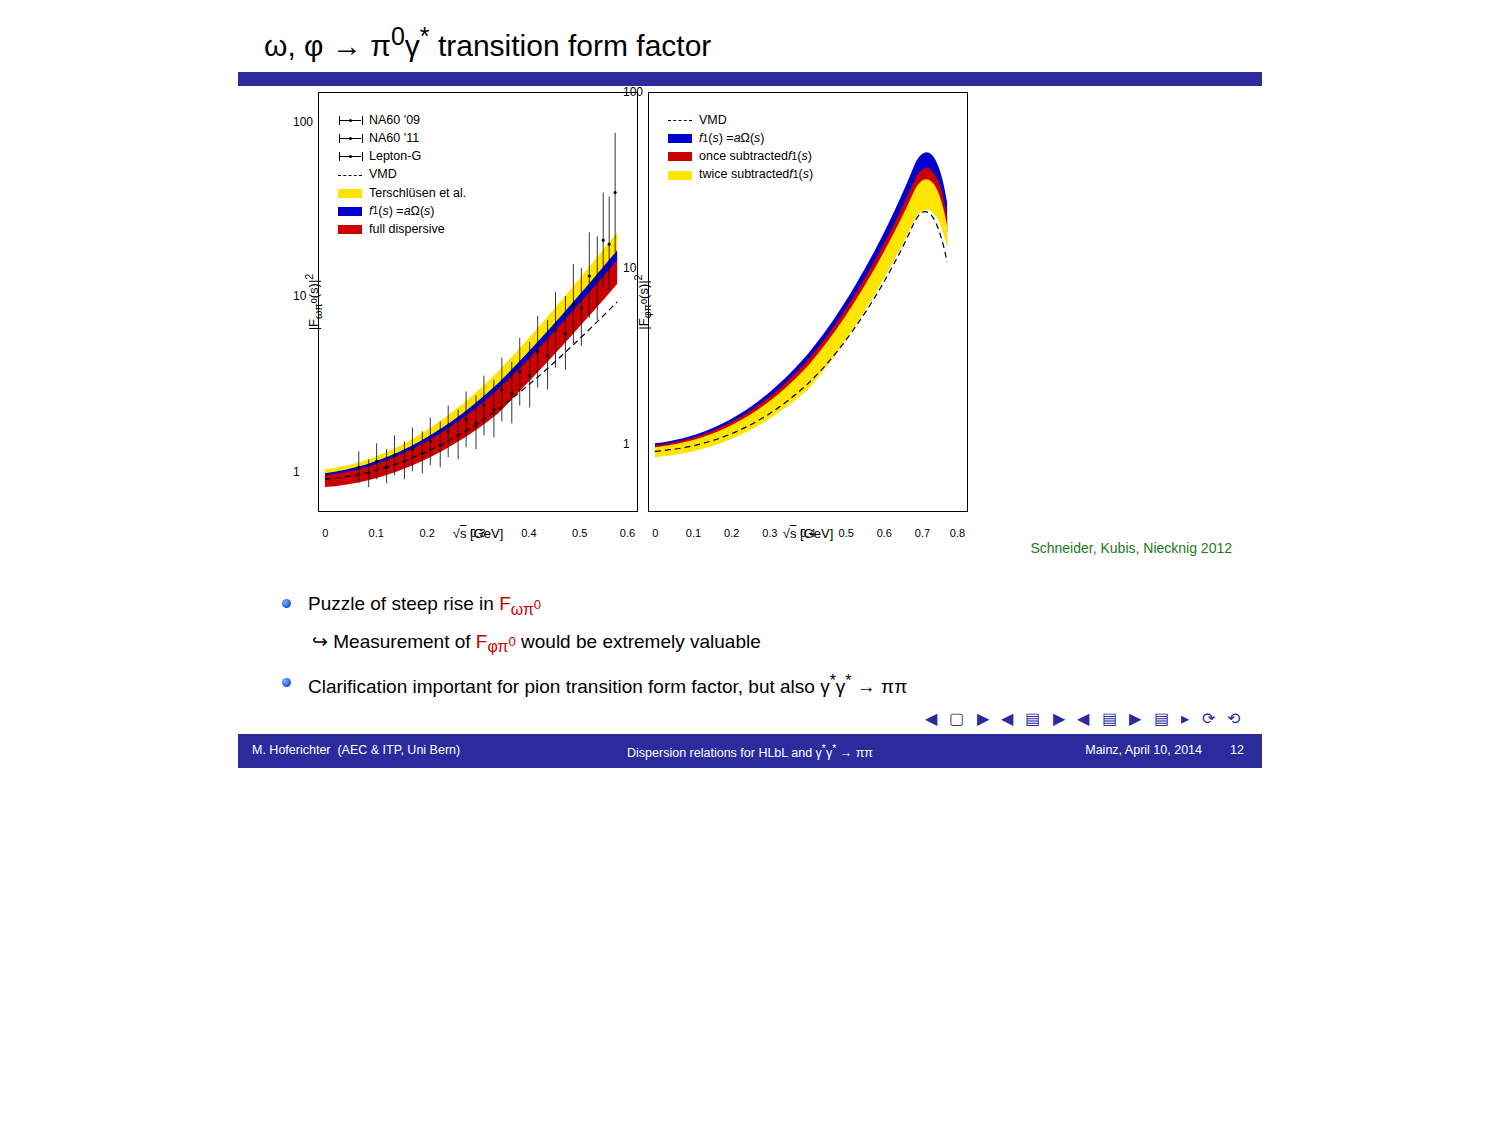ω, φ → π0γ* transition form factor
|Fωπ0(s)|2
100
10
1
NA60 '09
NA60 '11
Lepton-G
VMD
Terschlüsen et al.
f1(s) = a Ω(s)
full dispersive
0 0.1 0.2 0.3 0.4 0.5 0.6
√s [GeV]
|Fφπ0(s)|2
100
10
1
VMD
f1(s) = a Ω(s)
once subtracted f1(s)
twice subtracted f1(s)
0 0.1 0.2 0.3 0.4 0.5 0.6 0.7 0.8
√s [GeV]
Schneider, Kubis, Niecknig 2012
Puzzle of steep rise in Fωπ0
↪ Measurement of Fφπ0 would be extremely valuable
Clarification important for pion transition form factor, but also γ*γ* → ππ
◀ ▢ ▶ ◀ ▤ ▶ ◀ ▤ ▶ ▤ ▸ ⟳ ⟲
M. Hoferichter (AEC & ITP, Uni Bern)
Dispersion relations for HLbL and γ*γ* → ππ
Mainz, April 10, 2014
12